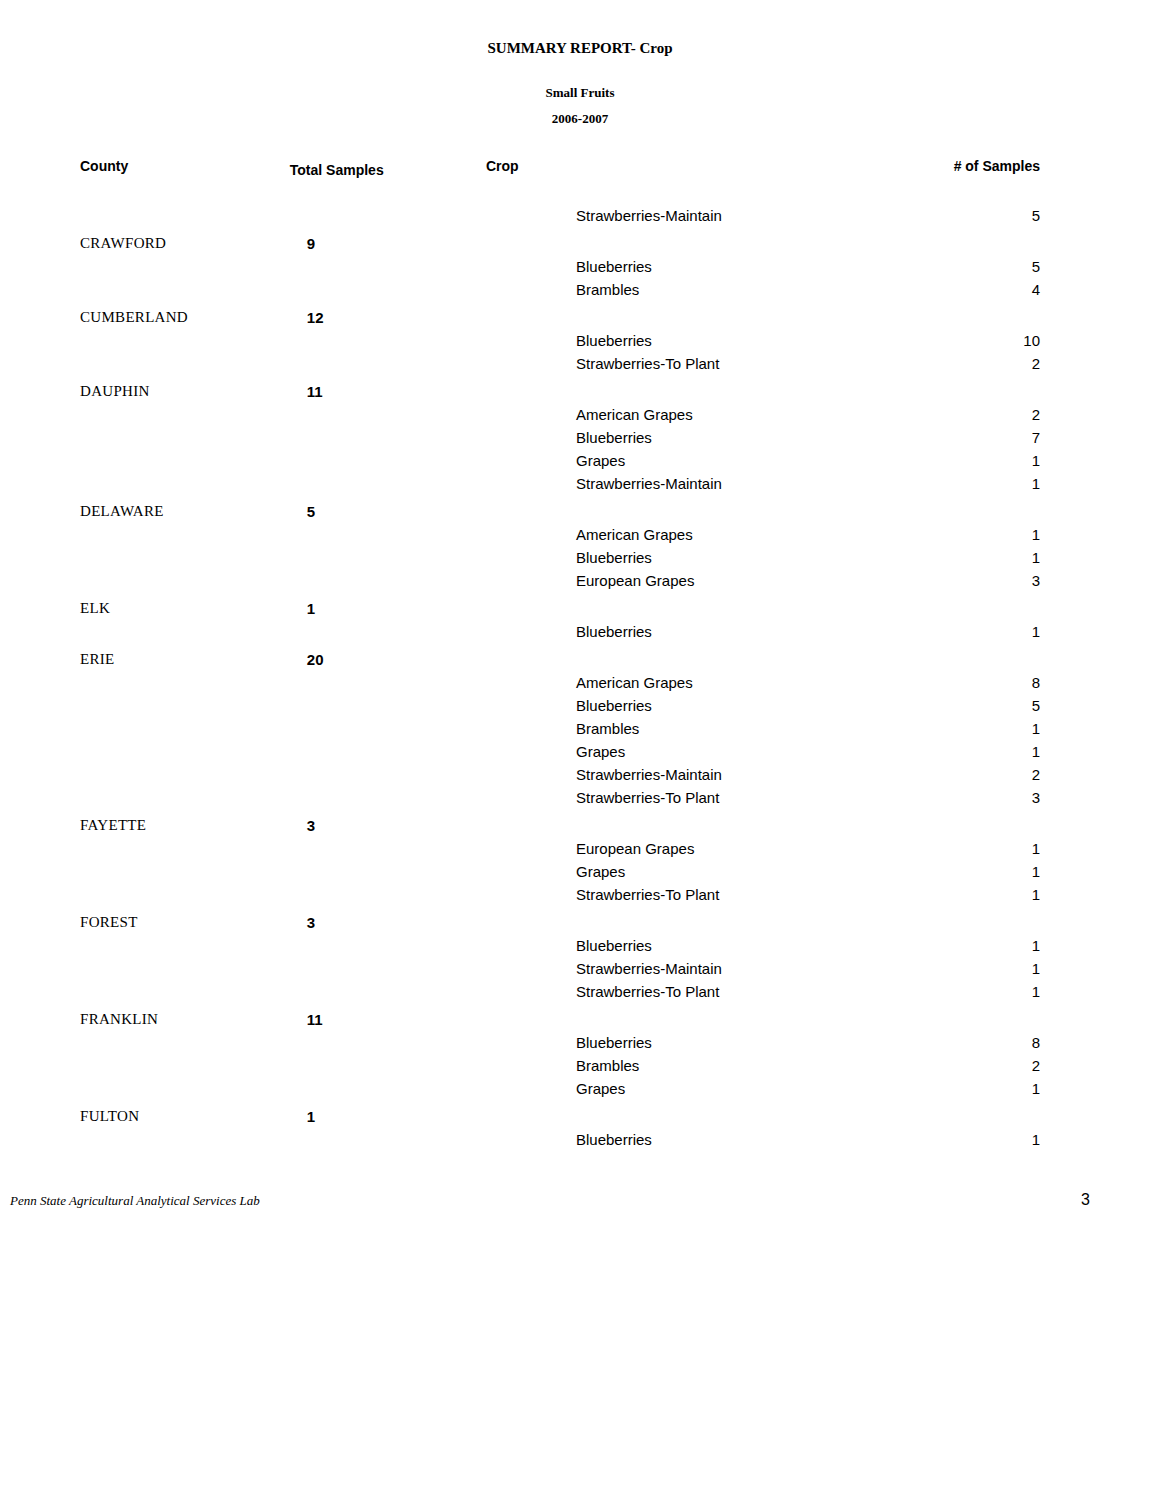SUMMARY REPORT- Crop
Small Fruits
2006-2007
| County | Total Samples | Crop | # of Samples |
| --- | --- | --- | --- |
| | | Strawberries-Maintain | 5 |
| CRAWFORD | 9 | | |
| | | Blueberries | 5 |
| | | Brambles | 4 |
| CUMBERLAND | 12 | | |
| | | Blueberries | 10 |
| | | Strawberries-To Plant | 2 |
| DAUPHIN | 11 | | |
| | | American Grapes | 2 |
| | | Blueberries | 7 |
| | | Grapes | 1 |
| | | Strawberries-Maintain | 1 |
| DELAWARE | 5 | | |
| | | American Grapes | 1 |
| | | Blueberries | 1 |
| | | European Grapes | 3 |
| ELK | 1 | | |
| | | Blueberries | 1 |
| ERIE | 20 | | |
| | | American Grapes | 8 |
| | | Blueberries | 5 |
| | | Brambles | 1 |
| | | Grapes | 1 |
| | | Strawberries-Maintain | 2 |
| | | Strawberries-To Plant | 3 |
| FAYETTE | 3 | | |
| | | European Grapes | 1 |
| | | Grapes | 1 |
| | | Strawberries-To Plant | 1 |
| FOREST | 3 | | |
| | | Blueberries | 1 |
| | | Strawberries-Maintain | 1 |
| | | Strawberries-To Plant | 1 |
| FRANKLIN | 11 | | |
| | | Blueberries | 8 |
| | | Brambles | 2 |
| | | Grapes | 1 |
| FULTON | 1 | | |
| | | Blueberries | 1 |
Penn State Agricultural Analytical Services Lab
3